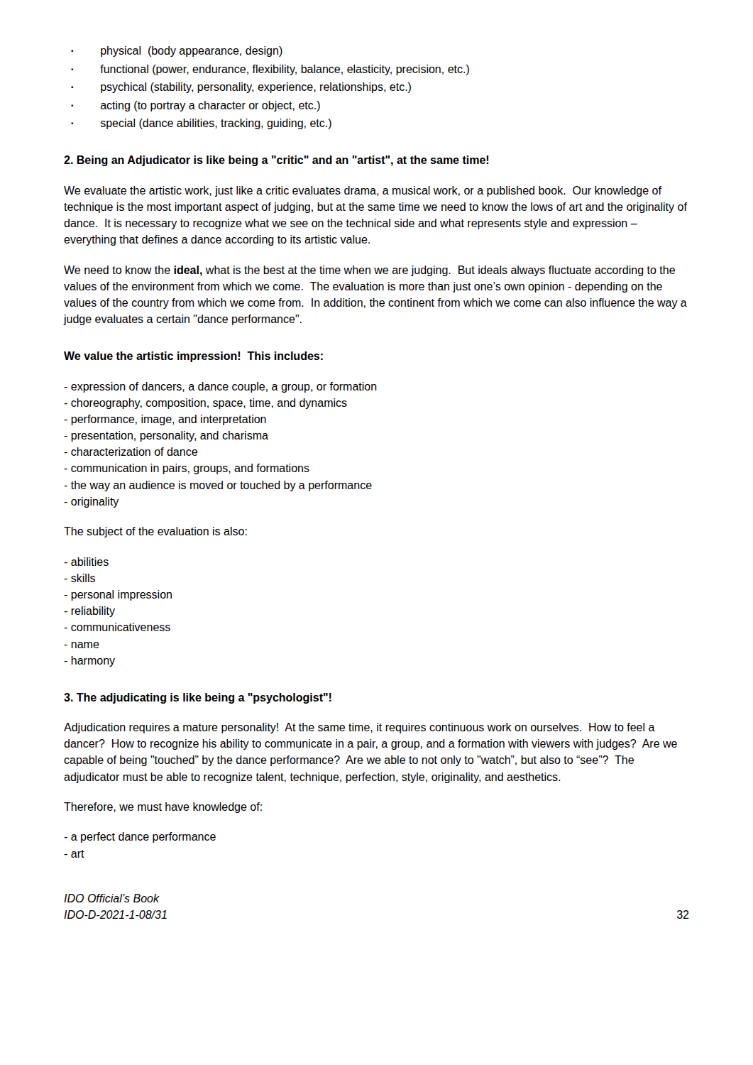physical (body appearance, design)
functional (power, endurance, flexibility, balance, elasticity, precision, etc.)
psychical (stability, personality, experience, relationships, etc.)
acting (to portray a character or object, etc.)
special (dance abilities, tracking, guiding, etc.)
2. Being an Adjudicator is like being a "critic" and an "artist", at the same time!
We evaluate the artistic work, just like a critic evaluates drama, a musical work, or a published book. Our knowledge of technique is the most important aspect of judging, but at the same time we need to know the lows of art and the originality of dance. It is necessary to recognize what we see on the technical side and what represents style and expression – everything that defines a dance according to its artistic value.
We need to know the ideal, what is the best at the time when we are judging. But ideals always fluctuate according to the values of the environment from which we come. The evaluation is more than just one’s own opinion - depending on the values of the country from which we come from. In addition, the continent from which we come can also influence the way a judge evaluates a certain "dance performance".
We value the artistic impression! This includes:
- expression of dancers, a dance couple, a group, or formation
- choreography, composition, space, time, and dynamics
- performance, image, and interpretation
- presentation, personality, and charisma
- characterization of dance
- communication in pairs, groups, and formations
- the way an audience is moved or touched by a performance
- originality
The subject of the evaluation is also:
- abilities
- skills
- personal impression
- reliability
- communicativeness
- name
- harmony
3. The adjudicating is like being a "psychologist"!
Adjudication requires a mature personality! At the same time, it requires continuous work on ourselves. How to feel a dancer? How to recognize his ability to communicate in a pair, a group, and a formation with viewers with judges? Are we capable of being "touched” by the dance performance? Are we able to not only to "watch”, but also to “see”? The adjudicator must be able to recognize talent, technique, perfection, style, originality, and aesthetics.
Therefore, we must have knowledge of:
- a perfect dance performance
- art
IDO Official’s Book
IDO-D-2021-1-08/31
32